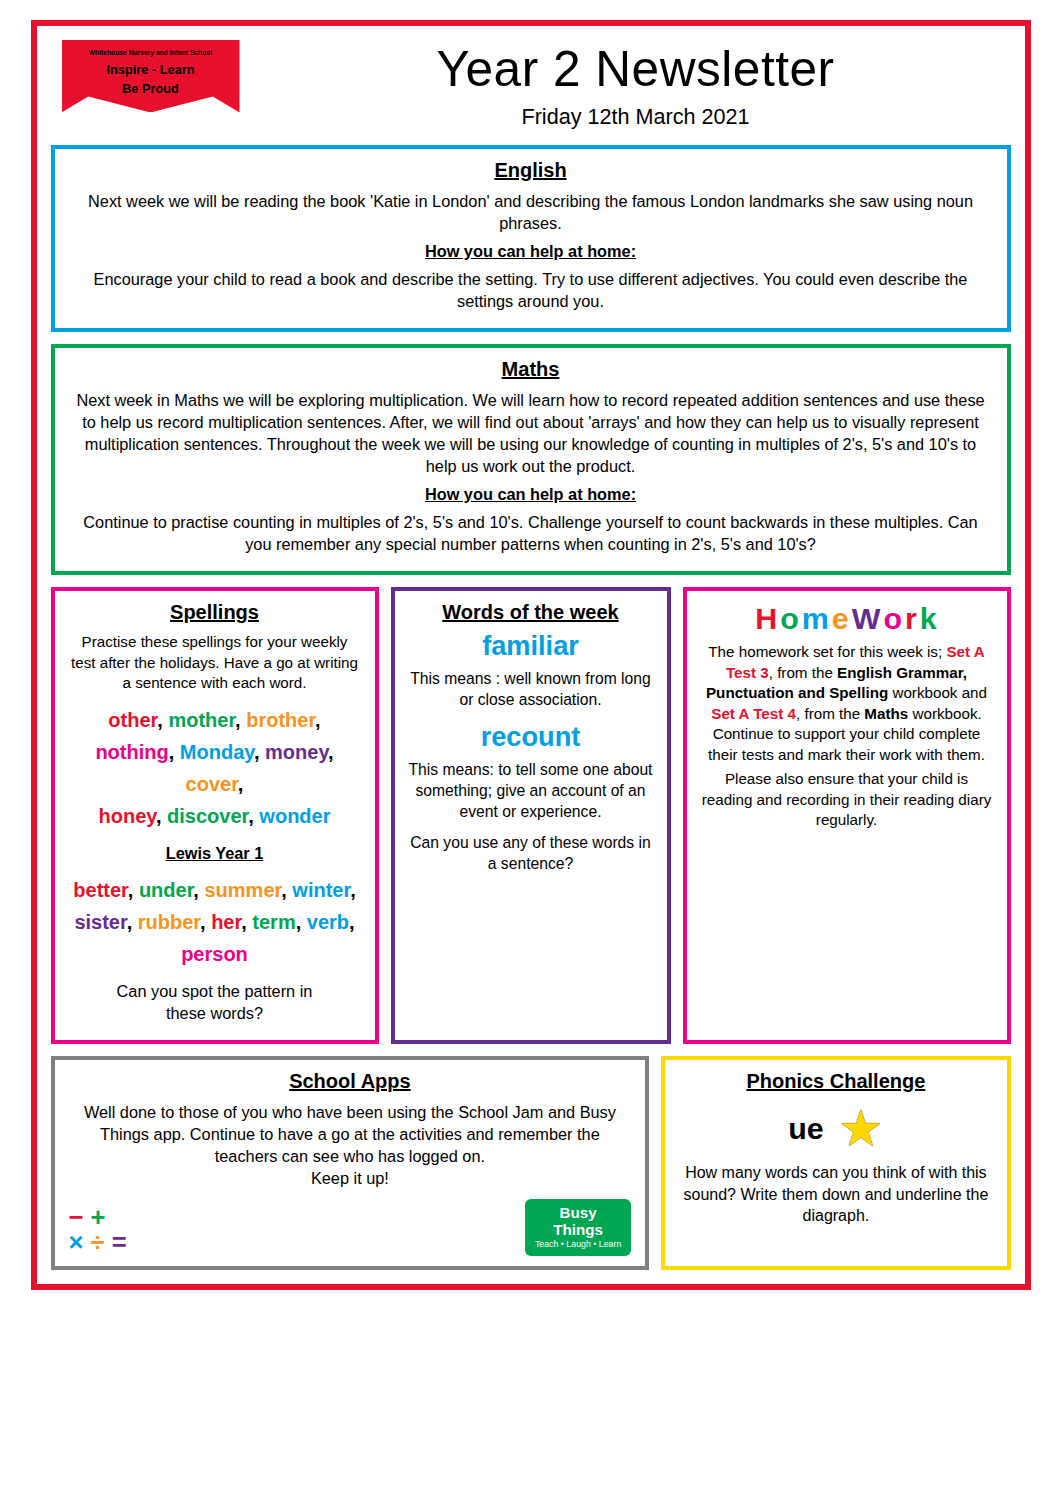Whitehouse Nursery and Infant School Inspire - Learn
Be Proud
Year 2 Newsletter
Friday 12th March 2021
English
Next week we will be reading the book 'Katie in London' and describing the famous London landmarks she saw using noun phrases.
How you can help at home:
Encourage your child to read a book and describe the setting. Try to use different adjectives. You could even describe the settings around you.
Maths
Next week in Maths we will be exploring multiplication. We will learn how to record repeated addition sentences and use these to help us record multiplication sentences. After, we will find out about 'arrays' and how they can help us to visually represent multiplication sentences. Throughout the week we will be using our knowledge of counting in multiples of 2's, 5's and 10's to help us work out the product.
How you can help at home:
Continue to practise counting in multiples of 2's, 5's and 10's. Challenge yourself to count backwards in these multiples. Can you remember any special number patterns when counting in 2's, 5's and 10's?
Spellings
Practise these spellings for your weekly test after the holidays. Have a go at writing a sentence with each word.
other, mother, brother,
nothing, Monday, money, cover,
honey, discover, wonder
Lewis Year 1
better, under, summer, winter,
sister, rubber, her, term, verb,
person
Can you spot the pattern in
these words?
Words of the week
familiar
This means : well known from long or close association.
recount
This means: to tell some one about something; give an account of an event or experience.
Can you use any of these words in a sentence?
HomeWork
The homework set for this week is; Set A Test 3, from the English Grammar, Punctuation and Spelling workbook and Set A Test 4, from the Maths workbook. Continue to support your child complete their tests and mark their work with them.
Please also ensure that your child is reading and recording in their reading diary regularly.
School Apps
Well done to those of you who have been using the School Jam and Busy Things app. Continue to have a go at the activities and remember the teachers can see who has logged on.
Keep it up!
− +
× ÷ =
Busy
Things Teach • Laugh • Learn
Phonics Challenge
ue ★
How many words can you think of with this sound? Write them down and underline the diagraph.